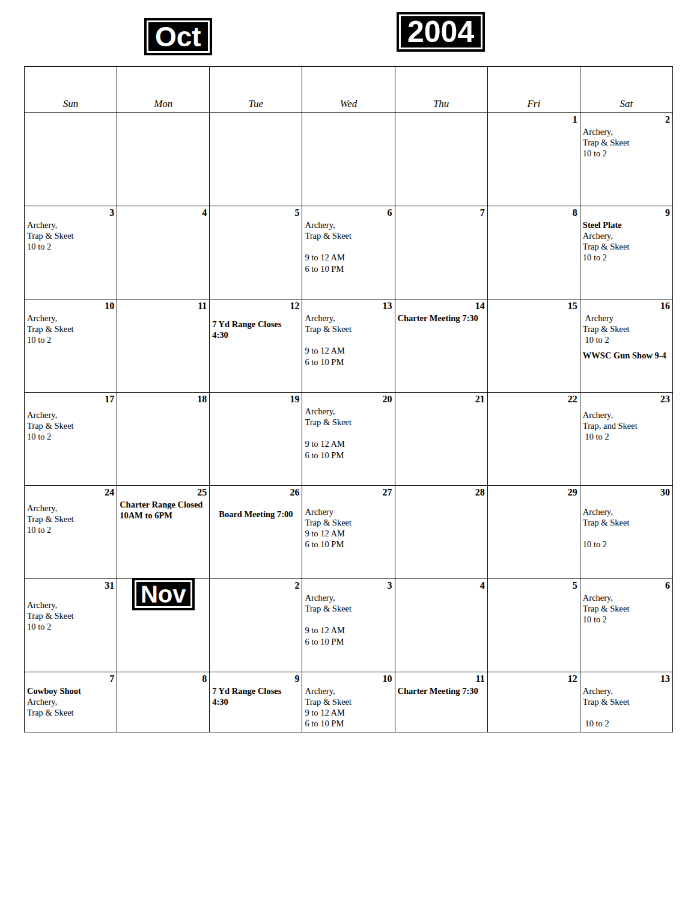Oct 2004
| Sun | Mon | Tue | Wed | Thu | Fri | Sat |
| --- | --- | --- | --- | --- | --- | --- |
| | | | | | 1 | 2 Archery, Trap & Skeet 10 to 2 |
| 3 Archery, Trap & Skeet 10 to 2 | 4 | 5 | 6 Archery, Trap & Skeet 9 to 12 AM 6 to 10 PM | 7 | 8 | 9 Steel Plate Archery, Trap & Skeet 10 to 2 |
| 10 Archery, Trap & Skeet 10 to 2 | 11 | 12 7 Yd Range Closes 4:30 | 13 Archery, Trap & Skeet 9 to 12 AM 6 to 10 PM | 14 Charter Meeting 7:30 | 15 | 16 Archery Trap & Skeet 10 to 2 WWSC Gun Show 9-4 |
| 17 Archery, Trap & Skeet 10 to 2 | 18 | 19 | 20 Archery, Trap & Skeet 9 to 12 AM 6 to 10 PM | 21 | 22 | 23 Archery, Trap, and Skeet 10 to 2 |
| 24 Archery, Trap & Skeet 10 to 2 | 25 Charter Range Closed 10AM to 6PM | 26 Board Meeting 7:00 | 27 Archery Trap & Skeet 9 to 12 AM 6 to 10 PM | 28 | 29 | 30 Archery, Trap & Skeet 10 to 2 |
| 31 Archery, Trap & Skeet 10 to 2 | Nov | 2 | 3 Archery, Trap & Skeet 9 to 12 AM 6 to 10 PM | 4 | 5 | 6 Archery, Trap & Skeet 10 to 2 |
| 7 Cowboy Shoot Archery, Trap & Skeet | 8 | 9 7 Yd Range Closes 4:30 | 10 Archery, Trap & Skeet 9 to 12 AM 6 to 10 PM | 11 Charter Meeting 7:30 | 12 | 13 Archery, Trap & Skeet 10 to 2 |